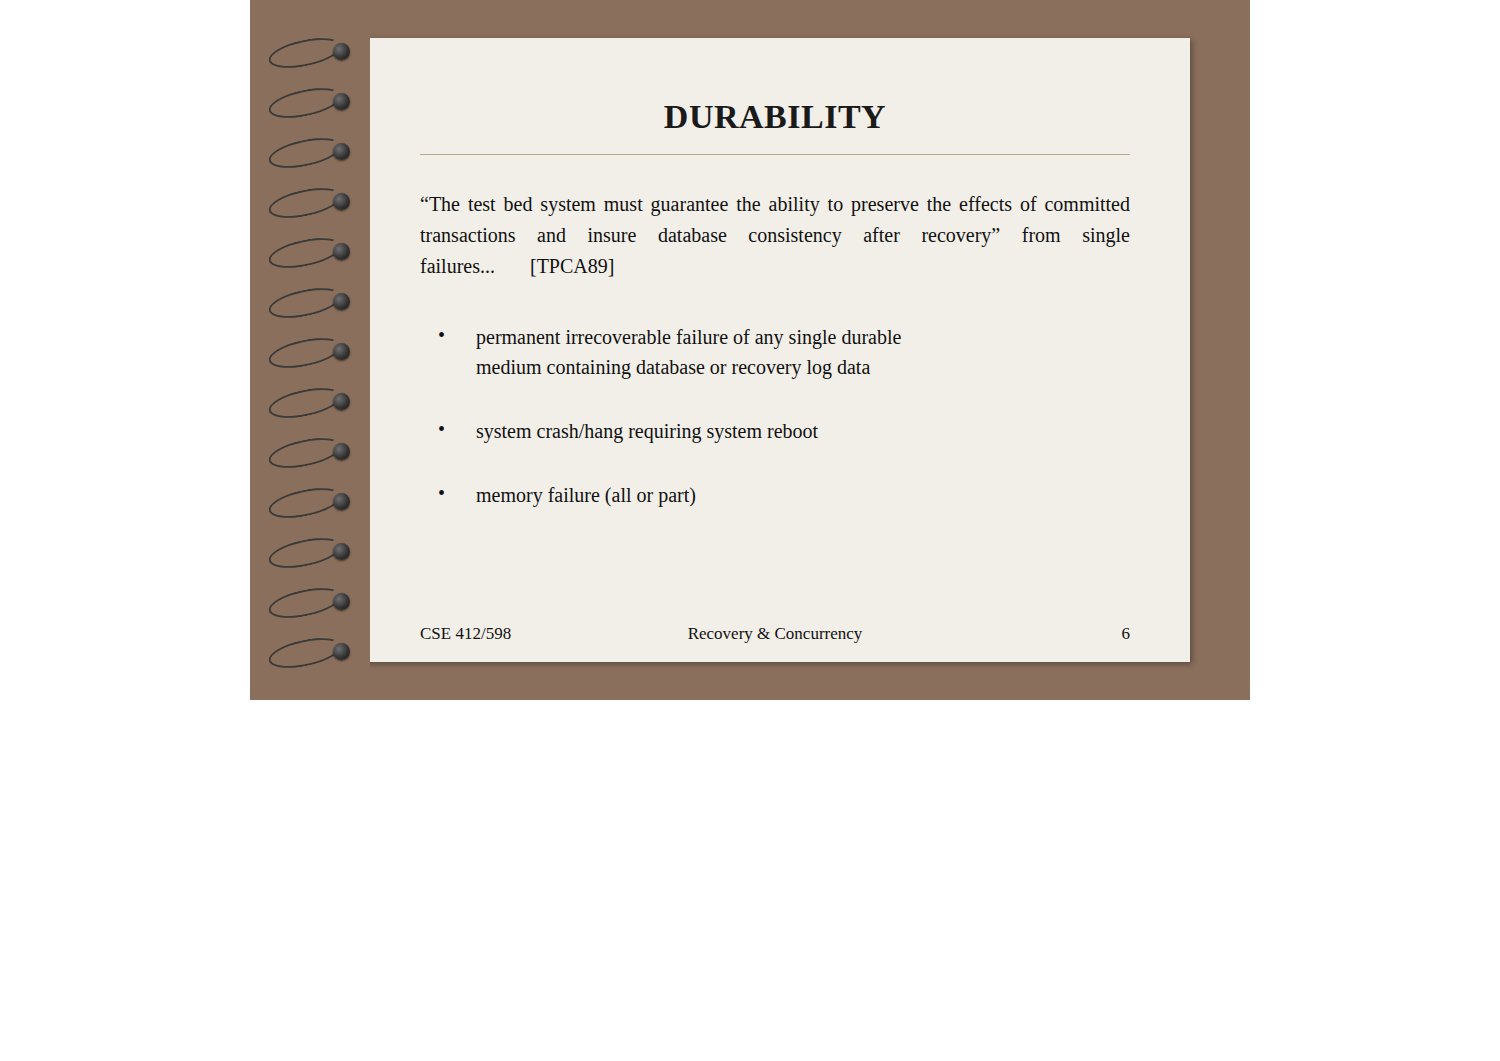DURABILITY
“The test bed system must guarantee the ability to preserve the effects of committed transactions and insure database consistency after recovery” from single failures... [TPCA89]
permanent irrecoverable failure of any single durable
medium containing database or recovery log data
system crash/hang requiring system reboot
memory failure (all or part)
CSE 412/598
Recovery & Concurrency
6